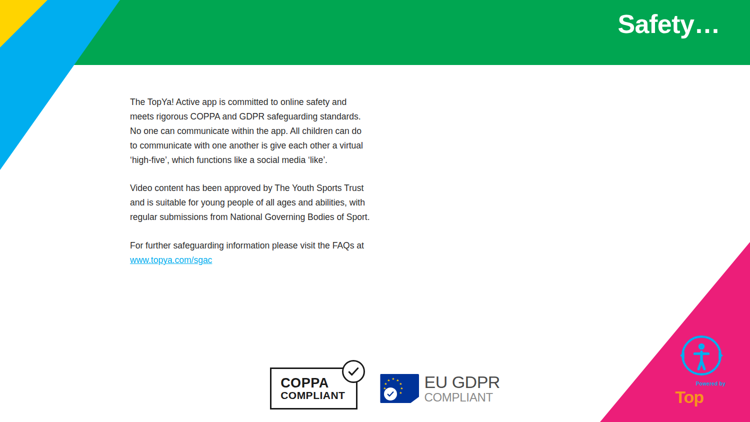Safety…
The TopYa! Active app is committed to online safety and meets rigorous COPPA and GDPR safeguarding standards. No one can communicate within the app. All children can do to communicate with one another is give each other a virtual ‘high-five’, which functions like a social media ‘like’.
Video content has been approved by The Youth Sports Trust and is suitable for young people of all ages and abilities, with regular submissions from National Governing Bodies of Sport.
For further safeguarding information please visit the FAQs at www.topya.com/sgac
COPPA COMPLIANT
★ ★ ★ ★ ★ ★ ★ ★ ★
EU GDPR COMPLIANT
Powered by
Top Ya!